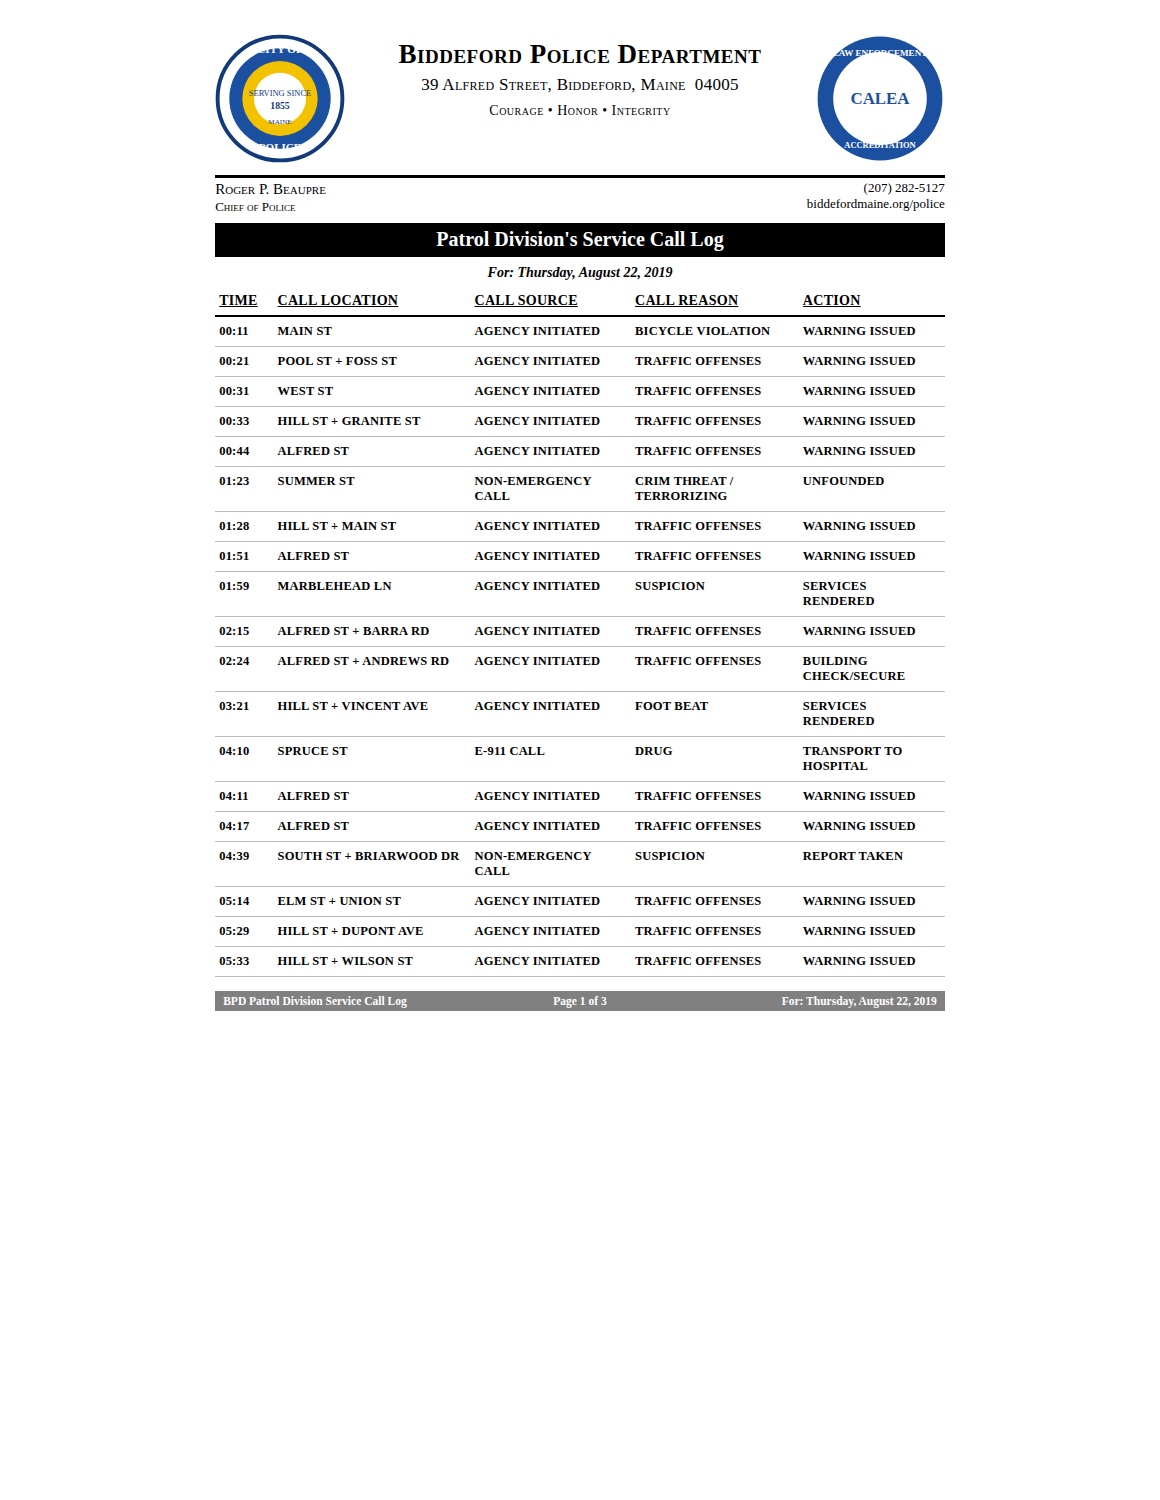Biddeford Police Department
39 Alfred Street, Biddeford, Maine 04005
Courage • Honor • Integrity
Roger P. Beaupre
Chief of Police
(207) 282-5127
biddefordmaine.org/police
Patrol Division's Service Call Log
For: Thursday, August 22, 2019
| TIME | CALL LOCATION | CALL SOURCE | CALL REASON | ACTION |
| --- | --- | --- | --- | --- |
| 00:11 | MAIN ST | AGENCY INITIATED | BICYCLE VIOLATION | WARNING ISSUED |
| 00:21 | POOL ST + FOSS ST | AGENCY INITIATED | TRAFFIC OFFENSES | WARNING ISSUED |
| 00:31 | WEST ST | AGENCY INITIATED | TRAFFIC OFFENSES | WARNING ISSUED |
| 00:33 | HILL ST + GRANITE ST | AGENCY INITIATED | TRAFFIC OFFENSES | WARNING ISSUED |
| 00:44 | ALFRED ST | AGENCY INITIATED | TRAFFIC OFFENSES | WARNING ISSUED |
| 01:23 | SUMMER ST | NON-EMERGENCY CALL | CRIM THREAT / TERRORIZING | UNFOUNDED |
| 01:28 | HILL ST + MAIN ST | AGENCY INITIATED | TRAFFIC OFFENSES | WARNING ISSUED |
| 01:51 | ALFRED ST | AGENCY INITIATED | TRAFFIC OFFENSES | WARNING ISSUED |
| 01:59 | MARBLEHEAD LN | AGENCY INITIATED | SUSPICION | SERVICES RENDERED |
| 02:15 | ALFRED ST + BARRA RD | AGENCY INITIATED | TRAFFIC OFFENSES | WARNING ISSUED |
| 02:24 | ALFRED ST + ANDREWS RD | AGENCY INITIATED | TRAFFIC OFFENSES | BUILDING CHECK/SECURE |
| 03:21 | HILL ST + VINCENT AVE | AGENCY INITIATED | FOOT BEAT | SERVICES RENDERED |
| 04:10 | SPRUCE ST | E-911 CALL | DRUG | TRANSPORT TO HOSPITAL |
| 04:11 | ALFRED ST | AGENCY INITIATED | TRAFFIC OFFENSES | WARNING ISSUED |
| 04:17 | ALFRED ST | AGENCY INITIATED | TRAFFIC OFFENSES | WARNING ISSUED |
| 04:39 | SOUTH ST + BRIARWOOD DR | NON-EMERGENCY CALL | SUSPICION | REPORT TAKEN |
| 05:14 | ELM ST + UNION ST | AGENCY INITIATED | TRAFFIC OFFENSES | WARNING ISSUED |
| 05:29 | HILL ST + DUPONT AVE | AGENCY INITIATED | TRAFFIC OFFENSES | WARNING ISSUED |
| 05:33 | HILL ST + WILSON ST | AGENCY INITIATED | TRAFFIC OFFENSES | WARNING ISSUED |
BPD Patrol Division Service Call Log
Page 1 of 3
For: Thursday, August 22, 2019